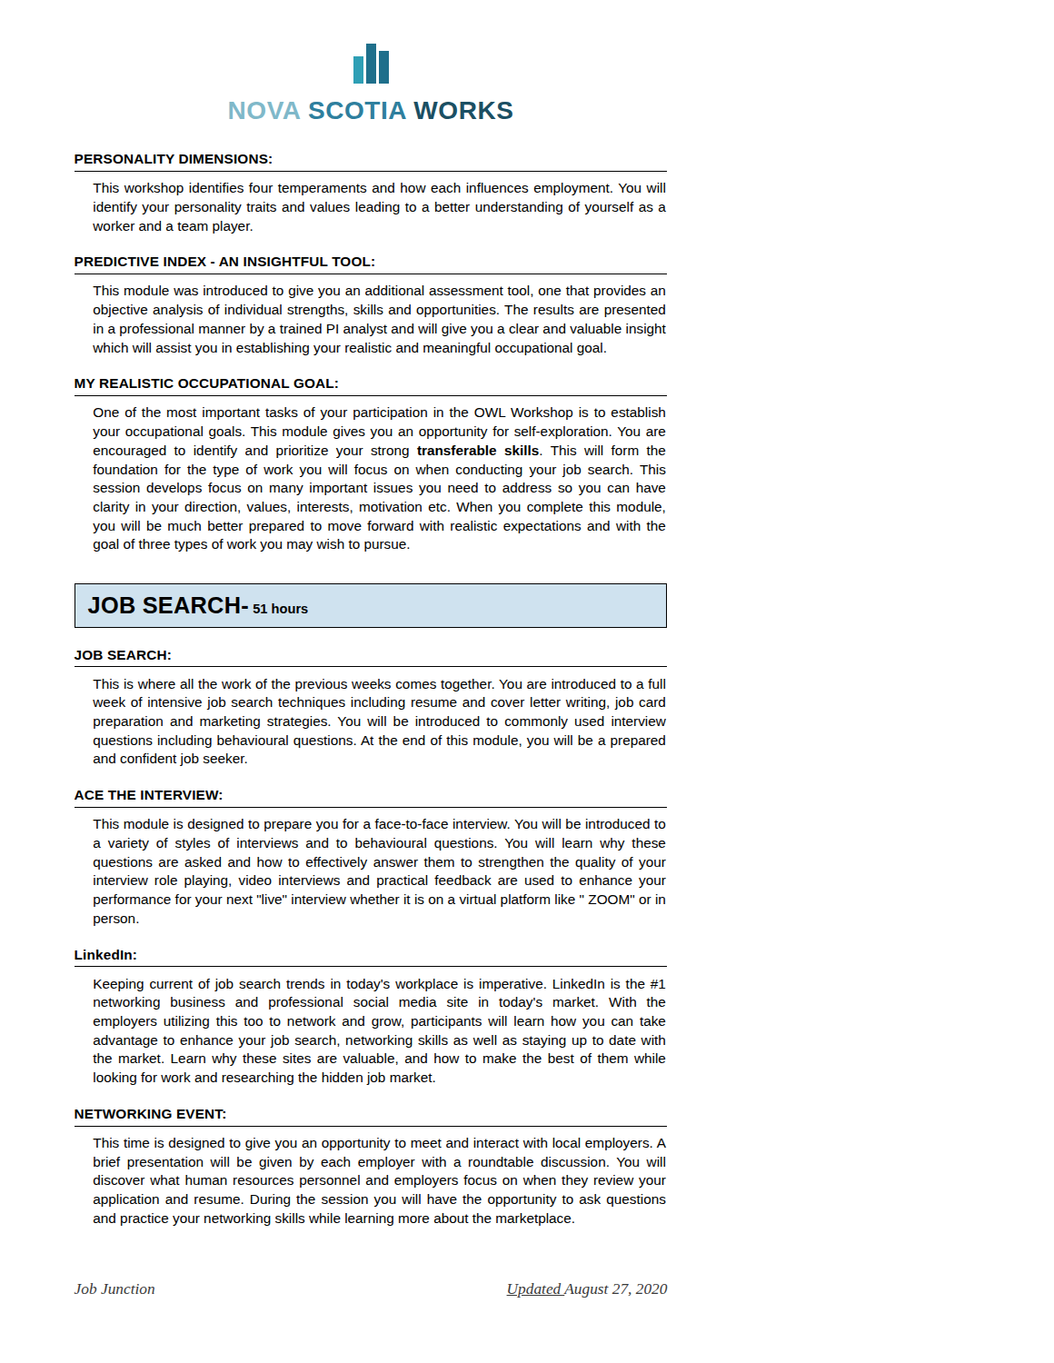NOVA SCOTIA WORKS
Personality Dimensions:
This workshop identifies four temperaments and how each influences employment. You will identify your personality traits and values leading to a better understanding of yourself as a worker and a team player.
Predictive Index - An Insightful Tool:
This module was introduced to give you an additional assessment tool, one that provides an objective analysis of individual strengths, skills and opportunities. The results are presented in a professional manner by a trained PI analyst and will give you a clear and valuable insight which will assist you in establishing your realistic and meaningful occupational goal.
My Realistic Occupational Goal:
One of the most important tasks of your participation in the OWL Workshop is to establish your occupational goals. This module gives you an opportunity for self-exploration. You are encouraged to identify and prioritize your strong transferable skills. This will form the foundation for the type of work you will focus on when conducting your job search. This session develops focus on many important issues you need to address so you can have clarity in your direction, values, interests, motivation etc. When you complete this module, you will be much better prepared to move forward with realistic expectations and with the goal of three types of work you may wish to pursue.
JOB SEARCH-
51 hours
Job Search:
This is where all the work of the previous weeks comes together. You are introduced to a full week of intensive job search techniques including resume and cover letter writing, job card preparation and marketing strategies. You will be introduced to commonly used interview questions including behavioural questions. At the end of this module, you will be a prepared and confident job seeker.
Ace the Interview:
This module is designed to prepare you for a face-to-face interview. You will be introduced to a variety of styles of interviews and to behavioural questions. You will learn why these questions are asked and how to effectively answer them to strengthen the quality of your interview role playing, video interviews and practical feedback are used to enhance your performance for your next "live" interview whether it is on a virtual platform like " ZOOM" or in person.
LinkedIn:
Keeping current of job search trends in today's workplace is imperative. LinkedIn is the #1 networking business and professional social media site in today's market. With the employers utilizing this too to network and grow, participants will learn how you can take advantage to enhance your job search, networking skills as well as staying up to date with the market. Learn why these sites are valuable, and how to make the best of them while looking for work and researching the hidden job market.
Networking Event:
This time is designed to give you an opportunity to meet and interact with local employers. A brief presentation will be given by each employer with a roundtable discussion. You will discover what human resources personnel and employers focus on when they review your application and resume. During the session you will have the opportunity to ask questions and practice your networking skills while learning more about the marketplace.
Job Junction
Updated August 27, 2020